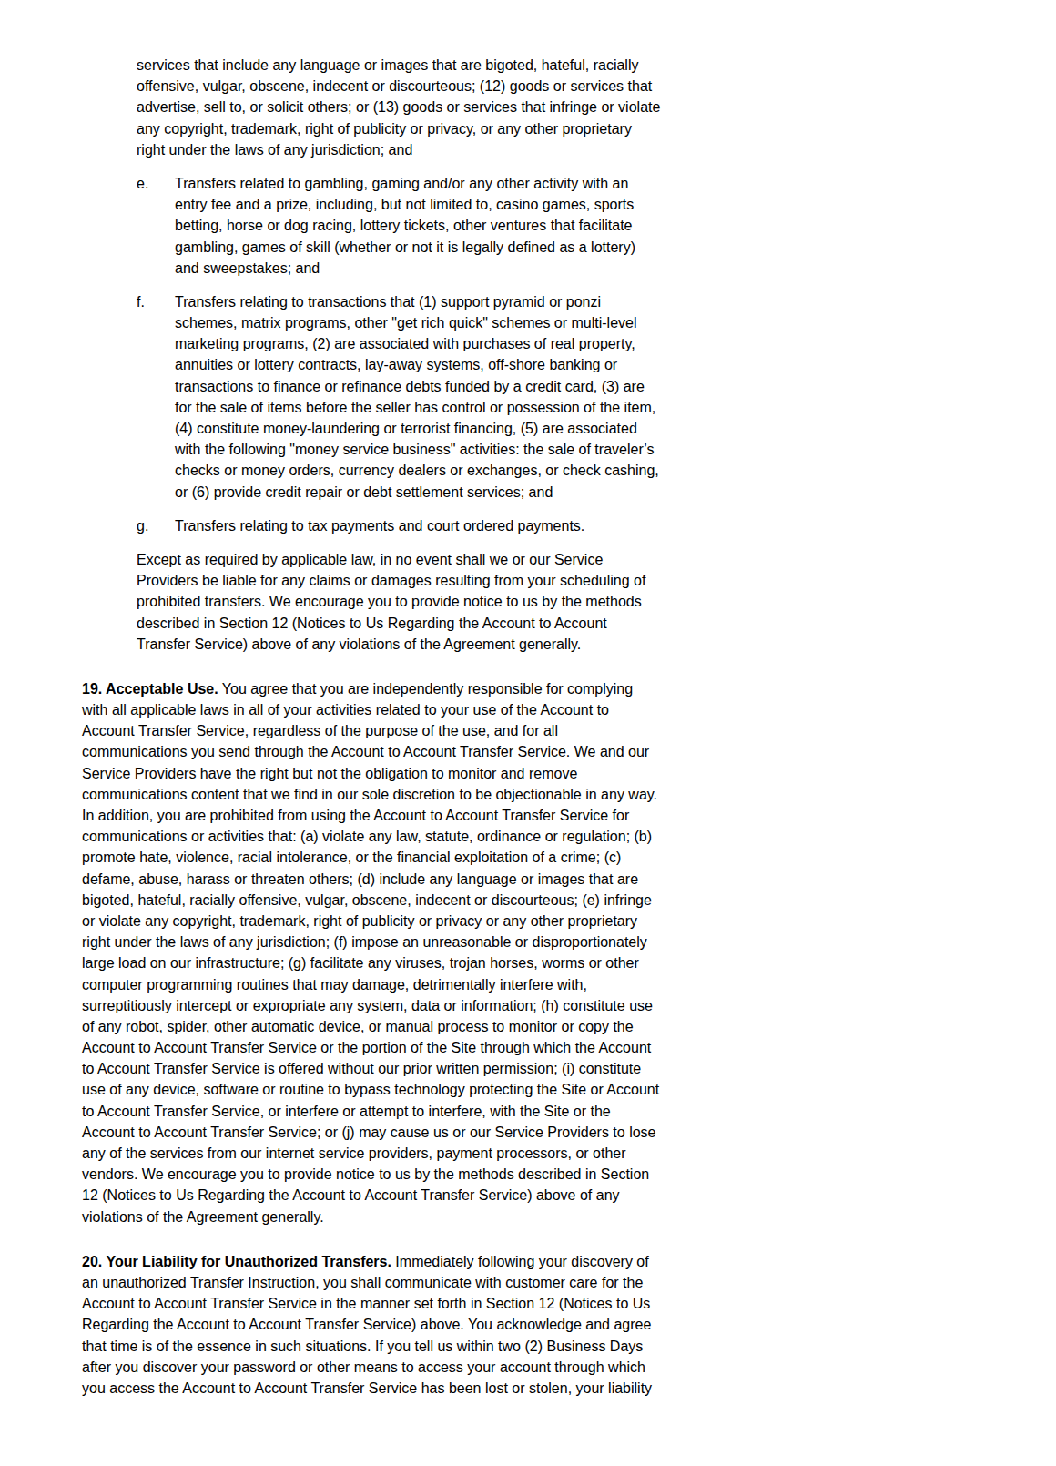services that include any language or images that are bigoted, hateful, racially offensive, vulgar, obscene, indecent or discourteous; (12) goods or services that advertise, sell to, or solicit others; or (13) goods or services that infringe or violate any copyright, trademark, right of publicity or privacy, or any other proprietary right under the laws of any jurisdiction; and
e. Transfers related to gambling, gaming and/or any other activity with an entry fee and a prize, including, but not limited to, casino games, sports betting, horse or dog racing, lottery tickets, other ventures that facilitate gambling, games of skill (whether or not it is legally defined as a lottery) and sweepstakes; and
f. Transfers relating to transactions that (1) support pyramid or ponzi schemes, matrix programs, other "get rich quick" schemes or multi-level marketing programs, (2) are associated with purchases of real property, annuities or lottery contracts, lay-away systems, off-shore banking or transactions to finance or refinance debts funded by a credit card, (3) are for the sale of items before the seller has control or possession of the item, (4) constitute money-laundering or terrorist financing, (5) are associated with the following "money service business" activities: the sale of traveler’s checks or money orders, currency dealers or exchanges, or check cashing, or (6) provide credit repair or debt settlement services; and
g. Transfers relating to tax payments and court ordered payments.
Except as required by applicable law, in no event shall we or our Service Providers be liable for any claims or damages resulting from your scheduling of prohibited transfers. We encourage you to provide notice to us by the methods described in Section 12 (Notices to Us Regarding the Account to Account Transfer Service) above of any violations of the Agreement generally.
19. Acceptable Use. You agree that you are independently responsible for complying with all applicable laws in all of your activities related to your use of the Account to Account Transfer Service, regardless of the purpose of the use, and for all communications you send through the Account to Account Transfer Service. We and our Service Providers have the right but not the obligation to monitor and remove communications content that we find in our sole discretion to be objectionable in any way. In addition, you are prohibited from using the Account to Account Transfer Service for communications or activities that: (a) violate any law, statute, ordinance or regulation; (b) promote hate, violence, racial intolerance, or the financial exploitation of a crime; (c) defame, abuse, harass or threaten others; (d) include any language or images that are bigoted, hateful, racially offensive, vulgar, obscene, indecent or discourteous; (e) infringe or violate any copyright, trademark, right of publicity or privacy or any other proprietary right under the laws of any jurisdiction; (f) impose an unreasonable or disproportionately large load on our infrastructure; (g) facilitate any viruses, trojan horses, worms or other computer programming routines that may damage, detrimentally interfere with, surreptitiously intercept or expropriate any system, data or information; (h) constitute use of any robot, spider, other automatic device, or manual process to monitor or copy the Account to Account Transfer Service or the portion of the Site through which the Account to Account Transfer Service is offered without our prior written permission; (i) constitute use of any device, software or routine to bypass technology protecting the Site or Account to Account Transfer Service, or interfere or attempt to interfere, with the Site or the Account to Account Transfer Service; or (j) may cause us or our Service Providers to lose any of the services from our internet service providers, payment processors, or other vendors. We encourage you to provide notice to us by the methods described in Section 12 (Notices to Us Regarding the Account to Account Transfer Service) above of any violations of the Agreement generally.
20. Your Liability for Unauthorized Transfers. Immediately following your discovery of an unauthorized Transfer Instruction, you shall communicate with customer care for the Account to Account Transfer Service in the manner set forth in Section 12 (Notices to Us Regarding the Account to Account Transfer Service) above. You acknowledge and agree that time is of the essence in such situations. If you tell us within two (2) Business Days after you discover your password or other means to access your account through which you access the Account to Account Transfer Service has been lost or stolen, your liability